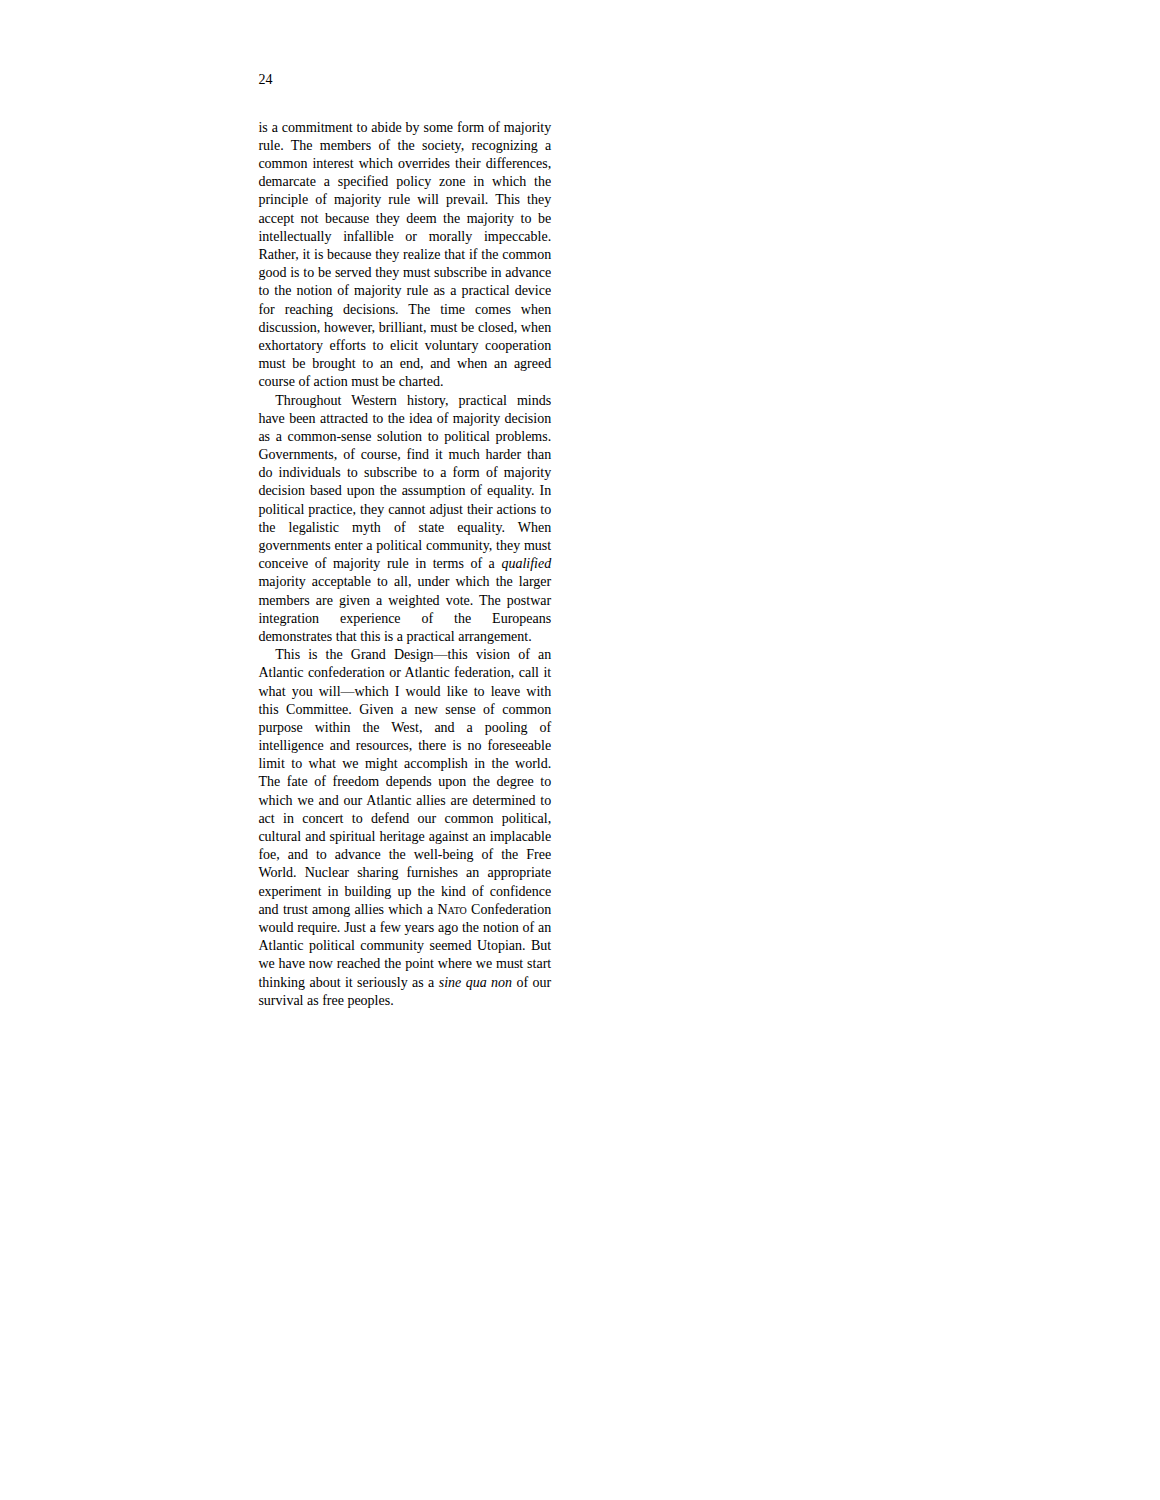24
is a commitment to abide by some form of majority rule. The members of the society, recognizing a common interest which overrides their differences, demarcate a specified policy zone in which the principle of majority rule will prevail. This they accept not because they deem the majority to be intellectually infallible or morally impeccable. Rather, it is because they realize that if the common good is to be served they must subscribe in advance to the notion of majority rule as a practical device for reach­ing decisions. The time comes when discussion, however, brilliant, must be closed, when exhortatory efforts to elicit voluntary cooperation must be brought to an end, and when an agreed course of action must be charted.
Throughout Western history, practical minds have been attracted to the idea of majority decision as a common-sense solution to political problems. Governments, of course, find it much harder than do individuals to subscribe to a form of majority decision based upon the assumption of equality. In political practice, they cannot adjust their actions to the legalistic myth of state equality. When governments enter a political community, they must conceive of majority rule in terms of a qualified majority acceptable to all, under which the larger members are given a weighted vote. The postwar integration experience of the Europeans demonstrates that this is a practical arrangement.
This is the Grand Design—this vision of an Atlantic confederation or Atlantic federation, call it what you will—which I would like to leave with this Committee. Given a new sense of common purpose within the West, and a pooling of intelligence and resources, there is no foreseeable limit to what we might ac­complish in the world. The fate of freedom depends upon the degree to which we and our Atlantic allies are determined to act in concert to defend our common political, cultural and spiritual heritage against an implacable foe, and to advance the well-being of the Free World. Nuclear sharing furnishes an appropriate experiment in building up the kind of confidence and trust among allies which a Nato Confederation would require. Just a few years ago the notion of an Atlantic political community seemed Utopian. But we have now reached the point where we must start thinking about it seriously as a sine qua non of our survival as free peoples.